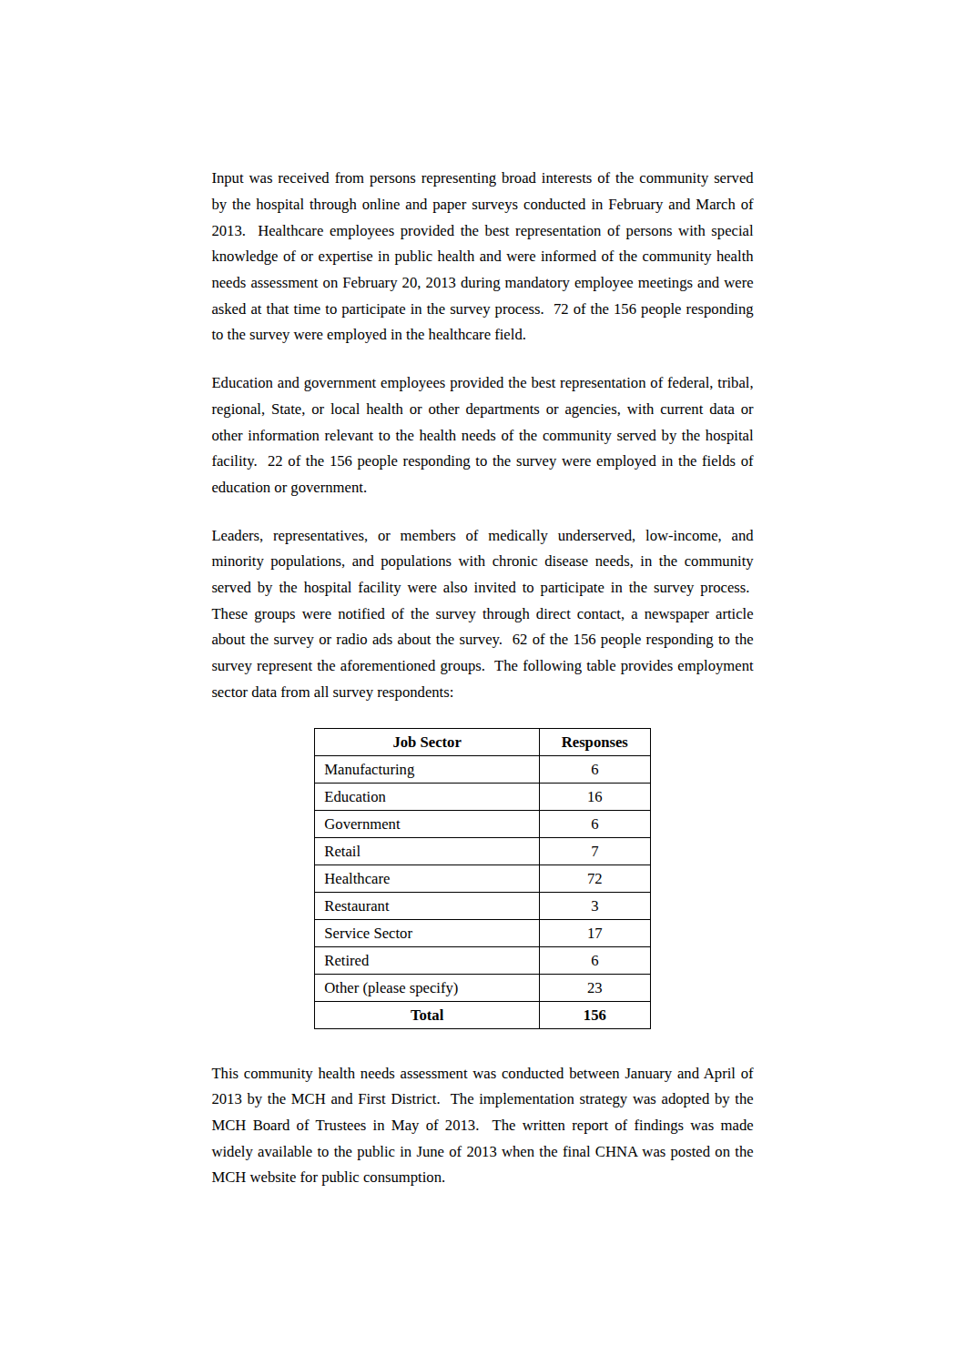Input was received from persons representing broad interests of the community served by the hospital through online and paper surveys conducted in February and March of 2013. Healthcare employees provided the best representation of persons with special knowledge of or expertise in public health and were informed of the community health needs assessment on February 20, 2013 during mandatory employee meetings and were asked at that time to participate in the survey process. 72 of the 156 people responding to the survey were employed in the healthcare field.
Education and government employees provided the best representation of federal, tribal, regional, State, or local health or other departments or agencies, with current data or other information relevant to the health needs of the community served by the hospital facility. 22 of the 156 people responding to the survey were employed in the fields of education or government.
Leaders, representatives, or members of medically underserved, low-income, and minority populations, and populations with chronic disease needs, in the community served by the hospital facility were also invited to participate in the survey process. These groups were notified of the survey through direct contact, a newspaper article about the survey or radio ads about the survey. 62 of the 156 people responding to the survey represent the aforementioned groups. The following table provides employment sector data from all survey respondents:
| Job Sector | Responses |
| --- | --- |
| Manufacturing | 6 |
| Education | 16 |
| Government | 6 |
| Retail | 7 |
| Healthcare | 72 |
| Restaurant | 3 |
| Service Sector | 17 |
| Retired | 6 |
| Other (please specify) | 23 |
| Total | 156 |
This community health needs assessment was conducted between January and April of 2013 by the MCH and First District. The implementation strategy was adopted by the MCH Board of Trustees in May of 2013. The written report of findings was made widely available to the public in June of 2013 when the final CHNA was posted on the MCH website for public consumption.